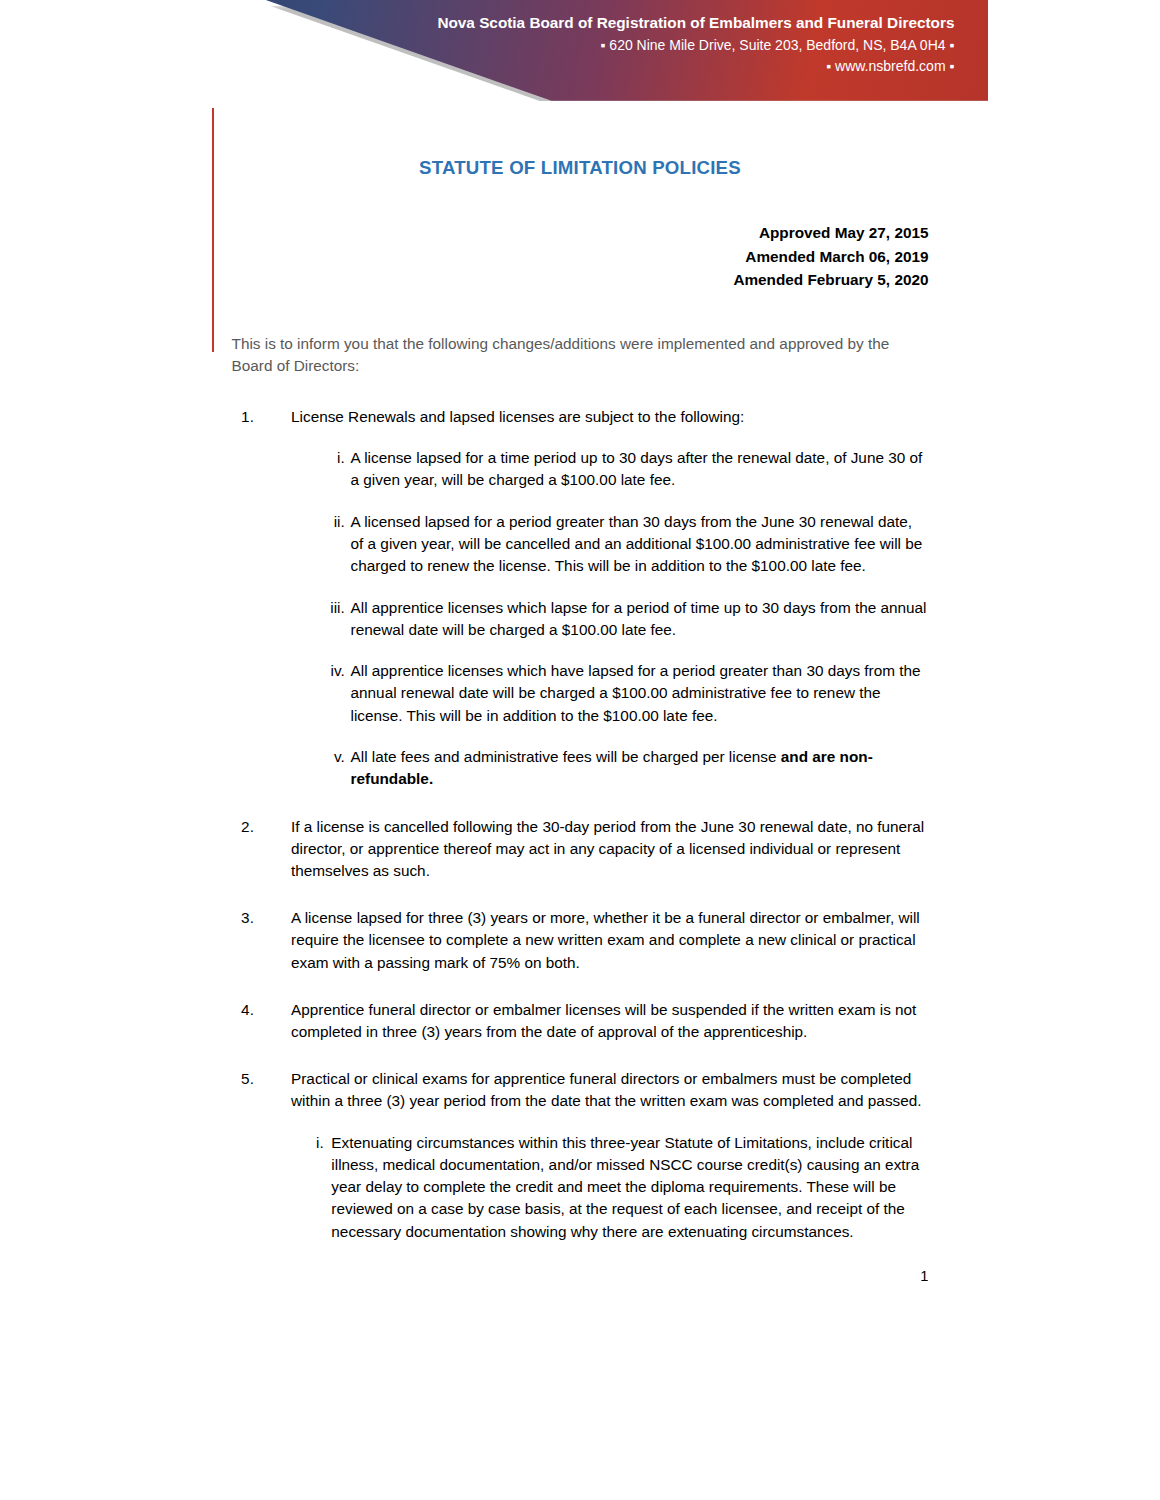Nova Scotia Board of Registration of Embalmers and Funeral Directors
▪ 620 Nine Mile Drive, Suite 203, Bedford, NS, B4A 0H4 ▪
▪ www.nsbrefd.com ▪
STATUTE OF LIMITATION POLICIES
Approved May 27, 2015
Amended March 06, 2019
Amended February 5, 2020
This is to inform you that the following changes/additions were implemented and approved by the Board of Directors:
License Renewals and lapsed licenses are subject to the following:
A license lapsed for a time period up to 30 days after the renewal date, of June 30 of a given year, will be charged a $100.00 late fee.
A licensed lapsed for a period greater than 30 days from the June 30 renewal date, of a given year, will be cancelled and an additional $100.00 administrative fee will be charged to renew the license. This will be in addition to the $100.00 late fee.
All apprentice licenses which lapse for a period of time up to 30 days from the annual renewal date will be charged a $100.00 late fee.
All apprentice licenses which have lapsed for a period greater than 30 days from the annual renewal date will be charged a $100.00 administrative fee to renew the license. This will be in addition to the $100.00 late fee.
All late fees and administrative fees will be charged per license and are non-refundable.
If a license is cancelled following the 30-day period from the June 30 renewal date, no funeral director, or apprentice thereof may act in any capacity of a licensed individual or represent themselves as such.
A license lapsed for three (3) years or more, whether it be a funeral director or embalmer, will require the licensee to complete a new written exam and complete a new clinical or practical exam with a passing mark of 75% on both.
Apprentice funeral director or embalmer licenses will be suspended if the written exam is not completed in three (3) years from the date of approval of the apprenticeship.
Practical or clinical exams for apprentice funeral directors or embalmers must be completed within a three (3) year period from the date that the written exam was completed and passed.
Extenuating circumstances within this three-year Statute of Limitations, include critical illness, medical documentation, and/or missed NSCC course credit(s) causing an extra year delay to complete the credit and meet the diploma requirements. These will be reviewed on a case by case basis, at the request of each licensee, and receipt of the necessary documentation showing why there are extenuating circumstances.
1